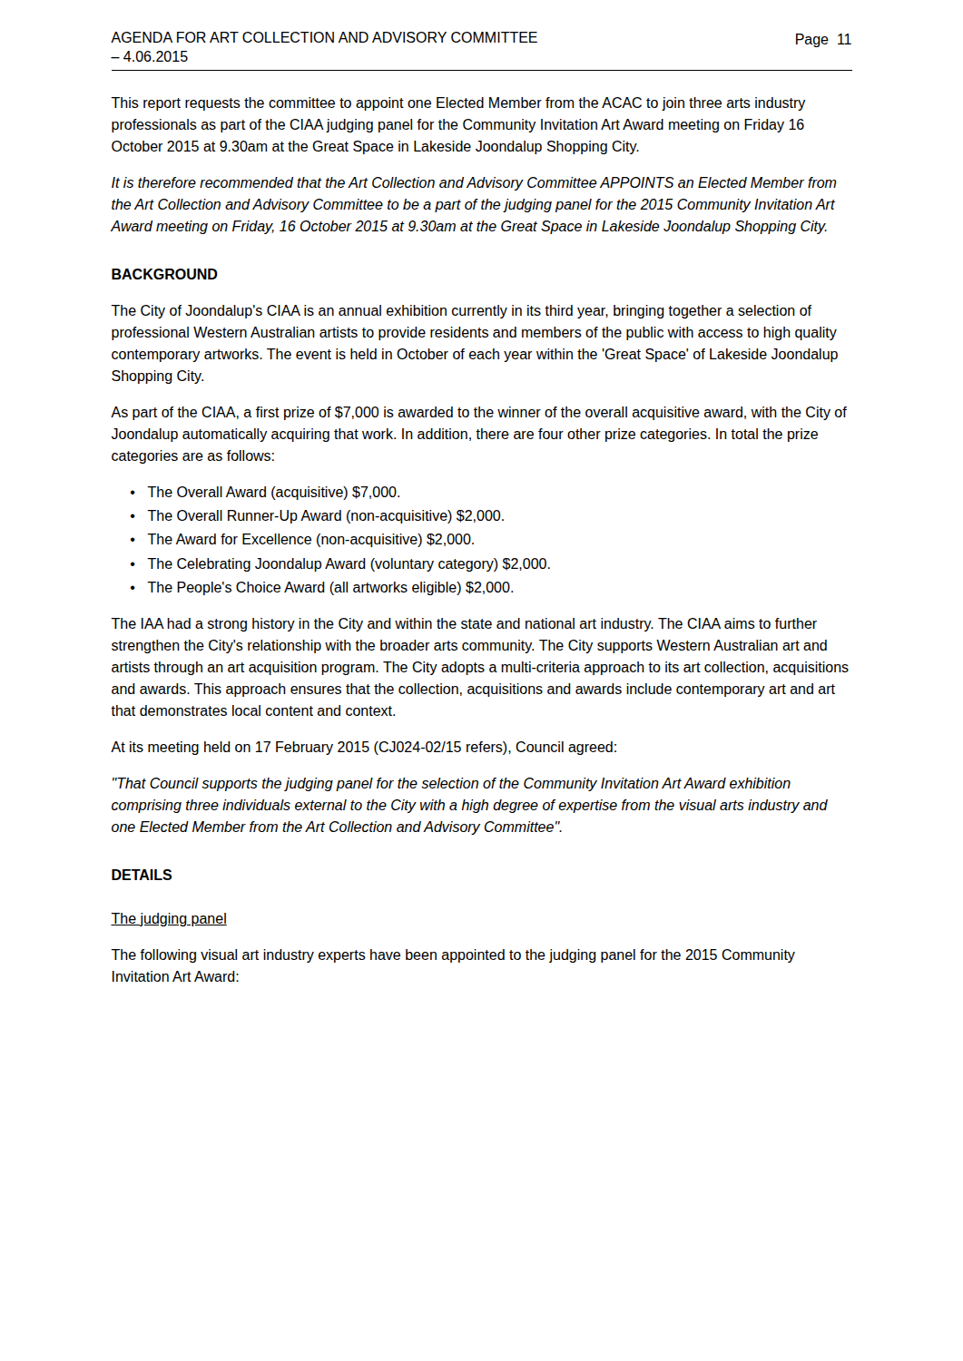Agenda for Art Collection and Advisory Committee
– 4.06.2015
Page 11
This report requests the committee to appoint one Elected Member from the ACAC to join three arts industry professionals as part of the CIAA judging panel for the Community Invitation Art Award meeting on Friday 16 October 2015 at 9.30am at the Great Space in Lakeside Joondalup Shopping City.
It is therefore recommended that the Art Collection and Advisory Committee APPOINTS an Elected Member from the Art Collection and Advisory Committee to be a part of the judging panel for the 2015 Community Invitation Art Award meeting on Friday, 16 October 2015 at 9.30am at the Great Space in Lakeside Joondalup Shopping City.
Background
The City of Joondalup's CIAA is an annual exhibition currently in its third year, bringing together a selection of professional Western Australian artists to provide residents and members of the public with access to high quality contemporary artworks. The event is held in October of each year within the 'Great Space' of Lakeside Joondalup Shopping City.
As part of the CIAA, a first prize of $7,000 is awarded to the winner of the overall acquisitive award, with the City of Joondalup automatically acquiring that work. In addition, there are four other prize categories. In total the prize categories are as follows:
The Overall Award (acquisitive) $7,000.
The Overall Runner-Up Award (non-acquisitive) $2,000.
The Award for Excellence (non-acquisitive) $2,000.
The Celebrating Joondalup Award (voluntary category) $2,000.
The People's Choice Award (all artworks eligible) $2,000.
The IAA had a strong history in the City and within the state and national art industry. The CIAA aims to further strengthen the City's relationship with the broader arts community. The City supports Western Australian art and artists through an art acquisition program. The City adopts a multi-criteria approach to its art collection, acquisitions and awards. This approach ensures that the collection, acquisitions and awards include contemporary art and art that demonstrates local content and context.
At its meeting held on 17 February 2015 (CJ024-02/15 refers), Council agreed:
"That Council supports the judging panel for the selection of the Community Invitation Art Award exhibition comprising three individuals external to the City with a high degree of expertise from the visual arts industry and one Elected Member from the Art Collection and Advisory Committee".
Details
The judging panel
The following visual art industry experts have been appointed to the judging panel for the 2015 Community Invitation Art Award: